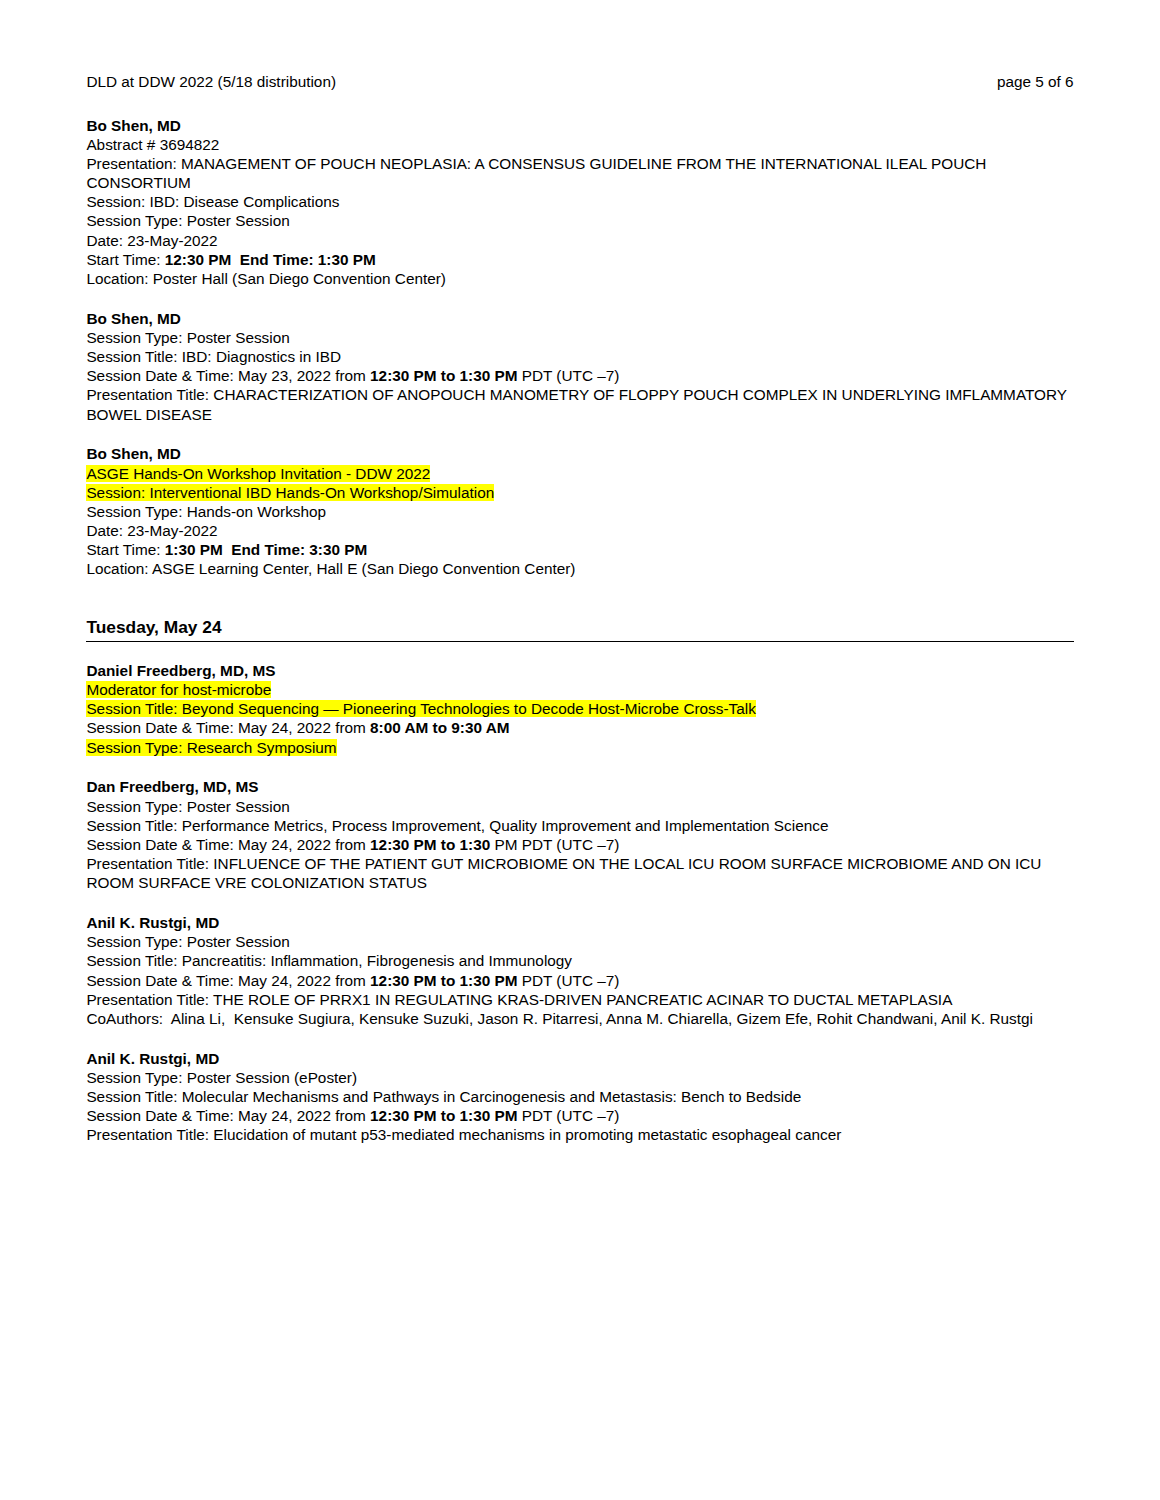DLD at DDW 2022 (5/18 distribution) page 5 of 6
Bo Shen, MD
Abstract # 3694822
Presentation: MANAGEMENT OF POUCH NEOPLASIA: A CONSENSUS GUIDELINE FROM THE INTERNATIONAL ILEAL POUCH CONSORTIUM
Session: IBD: Disease Complications
Session Type: Poster Session
Date: 23-May-2022
Start Time: 12:30 PM End Time: 1:30 PM
Location: Poster Hall (San Diego Convention Center)
Bo Shen, MD
Session Type: Poster Session
Session Title: IBD: Diagnostics in IBD
Session Date & Time: May 23, 2022 from 12:30 PM to 1:30 PM PDT (UTC –7)
Presentation Title: CHARACTERIZATION OF ANOPOUCH MANOMETRY OF FLOPPY POUCH COMPLEX IN UNDERLYING IMFLAMMATORY BOWEL DISEASE
Bo Shen, MD
ASGE Hands-On Workshop Invitation - DDW 2022
Session: Interventional IBD Hands-On Workshop/Simulation
Session Type: Hands-on Workshop
Date: 23-May-2022
Start Time: 1:30 PM End Time: 3:30 PM
Location: ASGE Learning Center, Hall E (San Diego Convention Center)
Tuesday, May 24
Daniel Freedberg, MD, MS
Moderator for host-microbe
Session Title: Beyond Sequencing — Pioneering Technologies to Decode Host-Microbe Cross-Talk
Session Date & Time: May 24, 2022 from 8:00 AM to 9:30 AM
Session Type: Research Symposium
Dan Freedberg, MD, MS
Session Type: Poster Session
Session Title: Performance Metrics, Process Improvement, Quality Improvement and Implementation Science
Session Date & Time: May 24, 2022 from 12:30 PM to 1:30 PM PDT (UTC –7)
Presentation Title: INFLUENCE OF THE PATIENT GUT MICROBIOME ON THE LOCAL ICU ROOM SURFACE MICROBIOME AND ON ICU ROOM SURFACE VRE COLONIZATION STATUS
Anil K. Rustgi, MD
Session Type: Poster Session
Session Title: Pancreatitis: Inflammation, Fibrogenesis and Immunology
Session Date & Time: May 24, 2022 from 12:30 PM to 1:30 PM PDT (UTC –7)
Presentation Title: THE ROLE OF PRRX1 IN REGULATING KRAS-DRIVEN PANCREATIC ACINAR TO DUCTAL METAPLASIA
CoAuthors: Alina Li, Kensuke Sugiura, Kensuke Suzuki, Jason R. Pitarresi, Anna M. Chiarella, Gizem Efe, Rohit Chandwani, Anil K. Rustgi
Anil K. Rustgi, MD
Session Type: Poster Session (ePoster)
Session Title: Molecular Mechanisms and Pathways in Carcinogenesis and Metastasis: Bench to Bedside
Session Date & Time: May 24, 2022 from 12:30 PM to 1:30 PM PDT (UTC –7)
Presentation Title: Elucidation of mutant p53-mediated mechanisms in promoting metastatic esophageal cancer